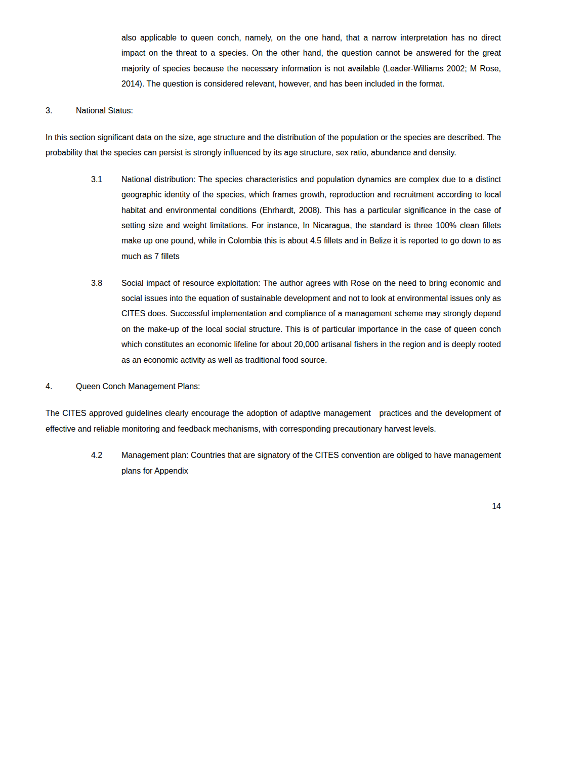also applicable to queen conch, namely, on the one hand, that a narrow interpretation has no direct impact on the threat to a species. On the other hand, the question cannot be answered for the great majority of species because the necessary information is not available (Leader-Williams 2002; M Rose, 2014). The question is considered relevant, however, and has been included in the format.
3. National Status:
In this section significant data on the size, age structure and the distribution of the population or the species are described. The probability that the species can persist is strongly influenced by its age structure, sex ratio, abundance and density.
3.1 National distribution: The species characteristics and population dynamics are complex due to a distinct geographic identity of the species, which frames growth, reproduction and recruitment according to local habitat and environmental conditions (Ehrhardt, 2008). This has a particular significance in the case of setting size and weight limitations. For instance, In Nicaragua, the standard is three 100% clean fillets make up one pound, while in Colombia this is about 4.5 fillets and in Belize it is reported to go down to as much as 7 fillets
3.8 Social impact of resource exploitation: The author agrees with Rose on the need to bring economic and social issues into the equation of sustainable development and not to look at environmental issues only as CITES does. Successful implementation and compliance of a management scheme may strongly depend on the make-up of the local social structure. This is of particular importance in the case of queen conch which constitutes an economic lifeline for about 20,000 artisanal fishers in the region and is deeply rooted as an economic activity as well as traditional food source.
4. Queen Conch Management Plans:
The CITES approved guidelines clearly encourage the adoption of adaptive management practices and the development of effective and reliable monitoring and feedback mechanisms, with corresponding precautionary harvest levels.
4.2 Management plan: Countries that are signatory of the CITES convention are obliged to have management plans for Appendix
14